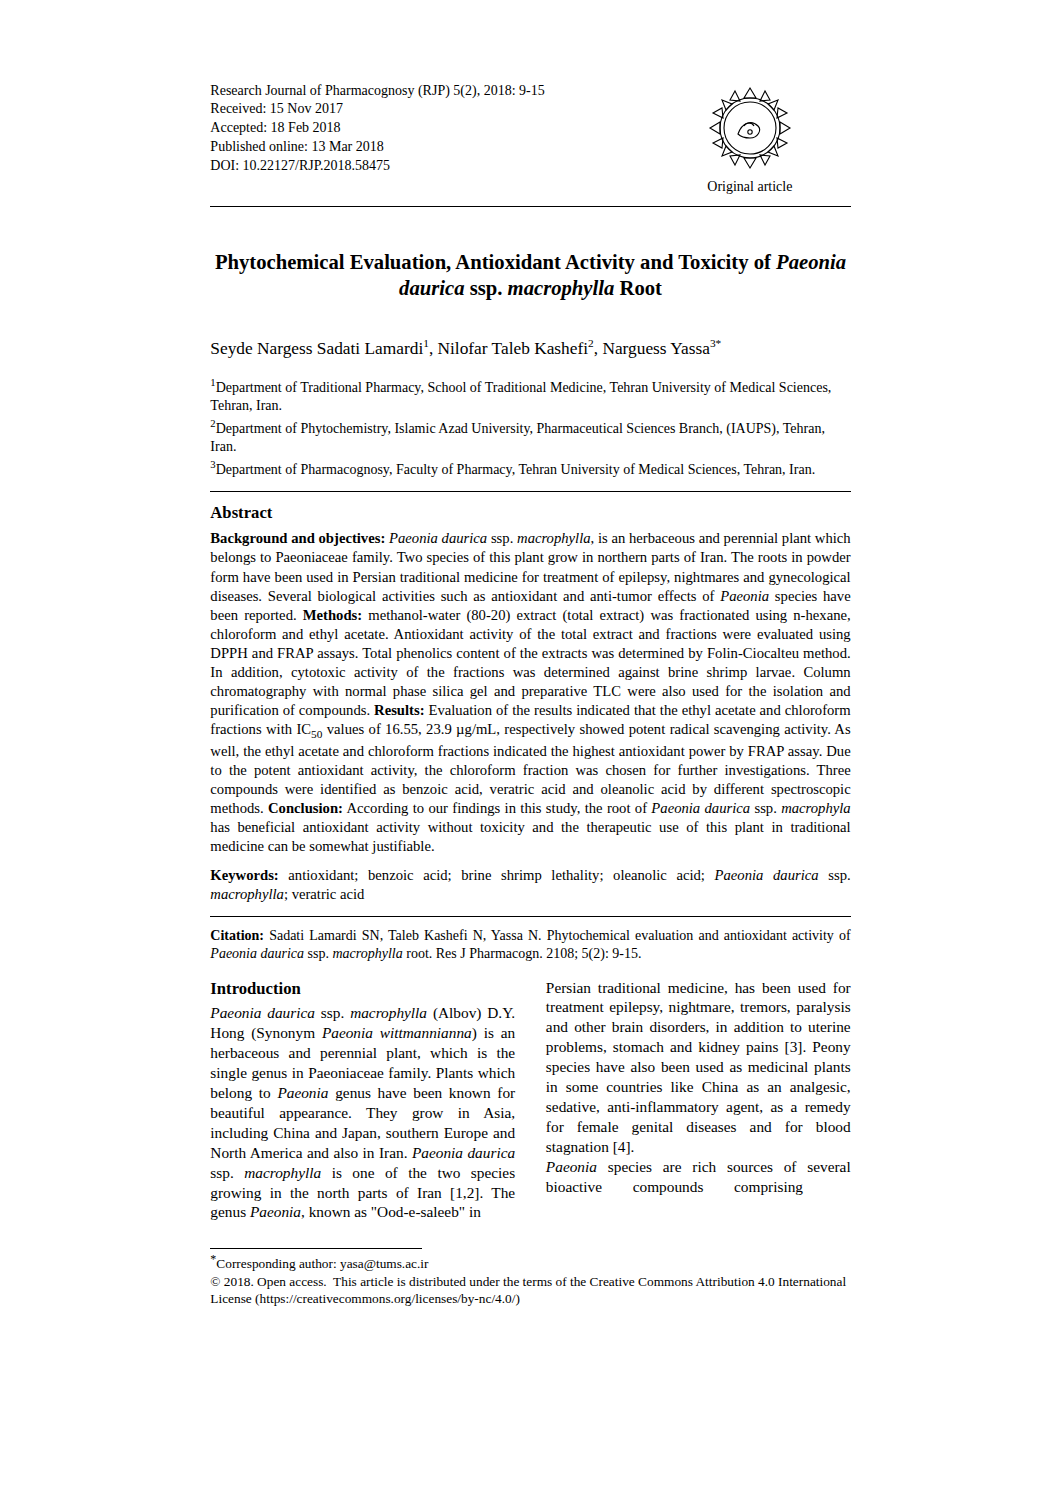Research Journal of Pharmacognosy (RJP) 5(2), 2018: 9-15
Received: 15 Nov 2017
Accepted: 18 Feb 2018
Published online: 13 Mar 2018
DOI: 10.22127/RJP.2018.58475
Original article
Phytochemical Evaluation, Antioxidant Activity and Toxicity of Paeonia daurica ssp. macrophylla Root
Seyde Nargess Sadati Lamardi1, Nilofar Taleb Kashefi2, Narguess Yassa3*
1Department of Traditional Pharmacy, School of Traditional Medicine, Tehran University of Medical Sciences, Tehran, Iran.
2Department of Phytochemistry, Islamic Azad University, Pharmaceutical Sciences Branch, (IAUPS), Tehran, Iran.
3Department of Pharmacognosy, Faculty of Pharmacy, Tehran University of Medical Sciences, Tehran, Iran.
Abstract
Background and objectives: Paeonia daurica ssp. macrophylla, is an herbaceous and perennial plant which belongs to Paeoniaceae family. Two species of this plant grow in northern parts of Iran. The roots in powder form have been used in Persian traditional medicine for treatment of epilepsy, nightmares and gynecological diseases. Several biological activities such as antioxidant and anti-tumor effects of Paeonia species have been reported. Methods: methanol-water (80-20) extract (total extract) was fractionated using n-hexane, chloroform and ethyl acetate. Antioxidant activity of the total extract and fractions were evaluated using DPPH and FRAP assays. Total phenolics content of the extracts was determined by Folin-Ciocalteu method. In addition, cytotoxic activity of the fractions was determined against brine shrimp larvae. Column chromatography with normal phase silica gel and preparative TLC were also used for the isolation and purification of compounds. Results: Evaluation of the results indicated that the ethyl acetate and chloroform fractions with IC50 values of 16.55, 23.9 µg/mL, respectively showed potent radical scavenging activity. As well, the ethyl acetate and chloroform fractions indicated the highest antioxidant power by FRAP assay. Due to the potent antioxidant activity, the chloroform fraction was chosen for further investigations. Three compounds were identified as benzoic acid, veratric acid and oleanolic acid by different spectroscopic methods. Conclusion: According to our findings in this study, the root of Paeonia daurica ssp. macrophyla has beneficial antioxidant activity without toxicity and the therapeutic use of this plant in traditional medicine can be somewhat justifiable.
Keywords: antioxidant; benzoic acid; brine shrimp lethality; oleanolic acid; Paeonia daurica ssp. macrophylla; veratric acid
Citation: Sadati Lamardi SN, Taleb Kashefi N, Yassa N. Phytochemical evaluation and antioxidant activity of Paeonia daurica ssp. macrophylla root. Res J Pharmacogn. 2108; 5(2): 9-15.
Introduction
Paeonia daurica ssp. macrophylla (Albov) D.Y. Hong (Synonym Paeonia wittmannianna) is an herbaceous and perennial plant, which is the single genus in Paeoniaceae family. Plants which belong to Paeonia genus have been known for beautiful appearance. They grow in Asia, including China and Japan, southern Europe and North America and also in Iran. Paeonia daurica ssp. macrophylla is one of the two species growing in the north parts of Iran [1,2]. The genus Paeonia, known as "Ood-e-saleeb" in
Persian traditional medicine, has been used for treatment epilepsy, nightmare, tremors, paralysis and other brain disorders, in addition to uterine problems, stomach and kidney pains [3]. Peony species have also been used as medicinal plants in some countries like China as an analgesic, sedative, anti-inflammatory agent, as a remedy for female genital diseases and for blood stagnation [4].
Paeonia species are rich sources of several bioactive compounds comprising
*Corresponding author: yasa@tums.ac.ir
© 2018. Open access. This article is distributed under the terms of the Creative Commons Attribution 4.0 International License (https://creativecommons.org/licenses/by-nc/4.0/)